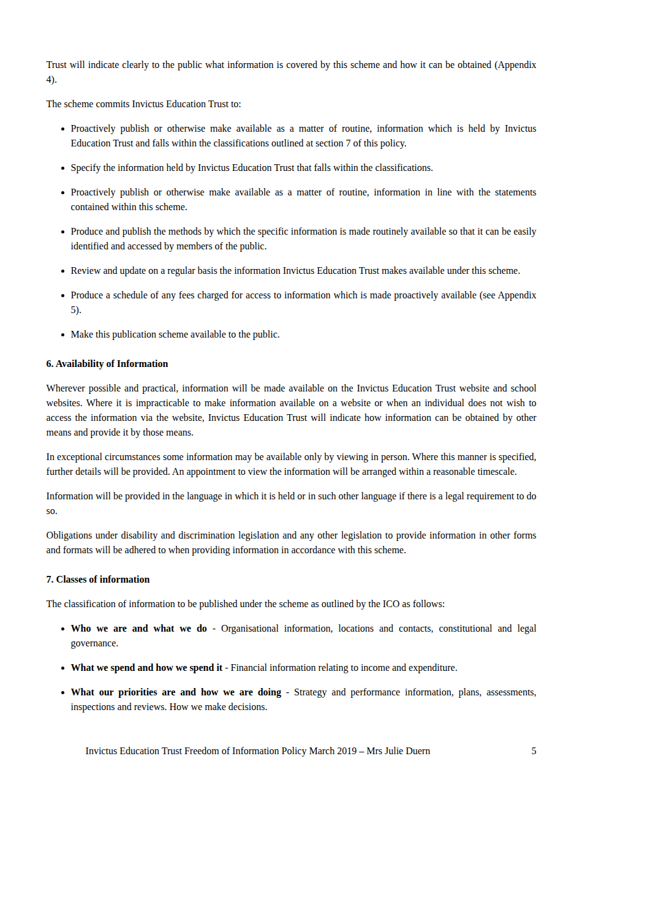Trust will indicate clearly to the public what information is covered by this scheme and how it can be obtained (Appendix 4).
The scheme commits Invictus Education Trust to:
Proactively publish or otherwise make available as a matter of routine, information which is held by Invictus Education Trust and falls within the classifications outlined at section 7 of this policy.
Specify the information held by Invictus Education Trust that falls within the classifications.
Proactively publish or otherwise make available as a matter of routine, information in line with the statements contained within this scheme.
Produce and publish the methods by which the specific information is made routinely available so that it can be easily identified and accessed by members of the public.
Review and update on a regular basis the information Invictus Education Trust makes available under this scheme.
Produce a schedule of any fees charged for access to information which is made proactively available (see Appendix 5).
Make this publication scheme available to the public.
6. Availability of Information
Wherever possible and practical, information will be made available on the Invictus Education Trust website and school websites. Where it is impracticable to make information available on a website or when an individual does not wish to access the information via the website, Invictus Education Trust will indicate how information can be obtained by other means and provide it by those means.
In exceptional circumstances some information may be available only by viewing in person. Where this manner is specified, further details will be provided. An appointment to view the information will be arranged within a reasonable timescale.
Information will be provided in the language in which it is held or in such other language if there is a legal requirement to do so.
Obligations under disability and discrimination legislation and any other legislation to provide information in other forms and formats will be adhered to when providing information in accordance with this scheme.
7. Classes of information
The classification of information to be published under the scheme as outlined by the ICO as follows:
Who we are and what we do - Organisational information, locations and contacts, constitutional and legal governance.
What we spend and how we spend it - Financial information relating to income and expenditure.
What our priorities are and how we are doing - Strategy and performance information, plans, assessments, inspections and reviews. How we make decisions.
Invictus Education Trust Freedom of Information Policy March 2019 – Mrs Julie Duern 5